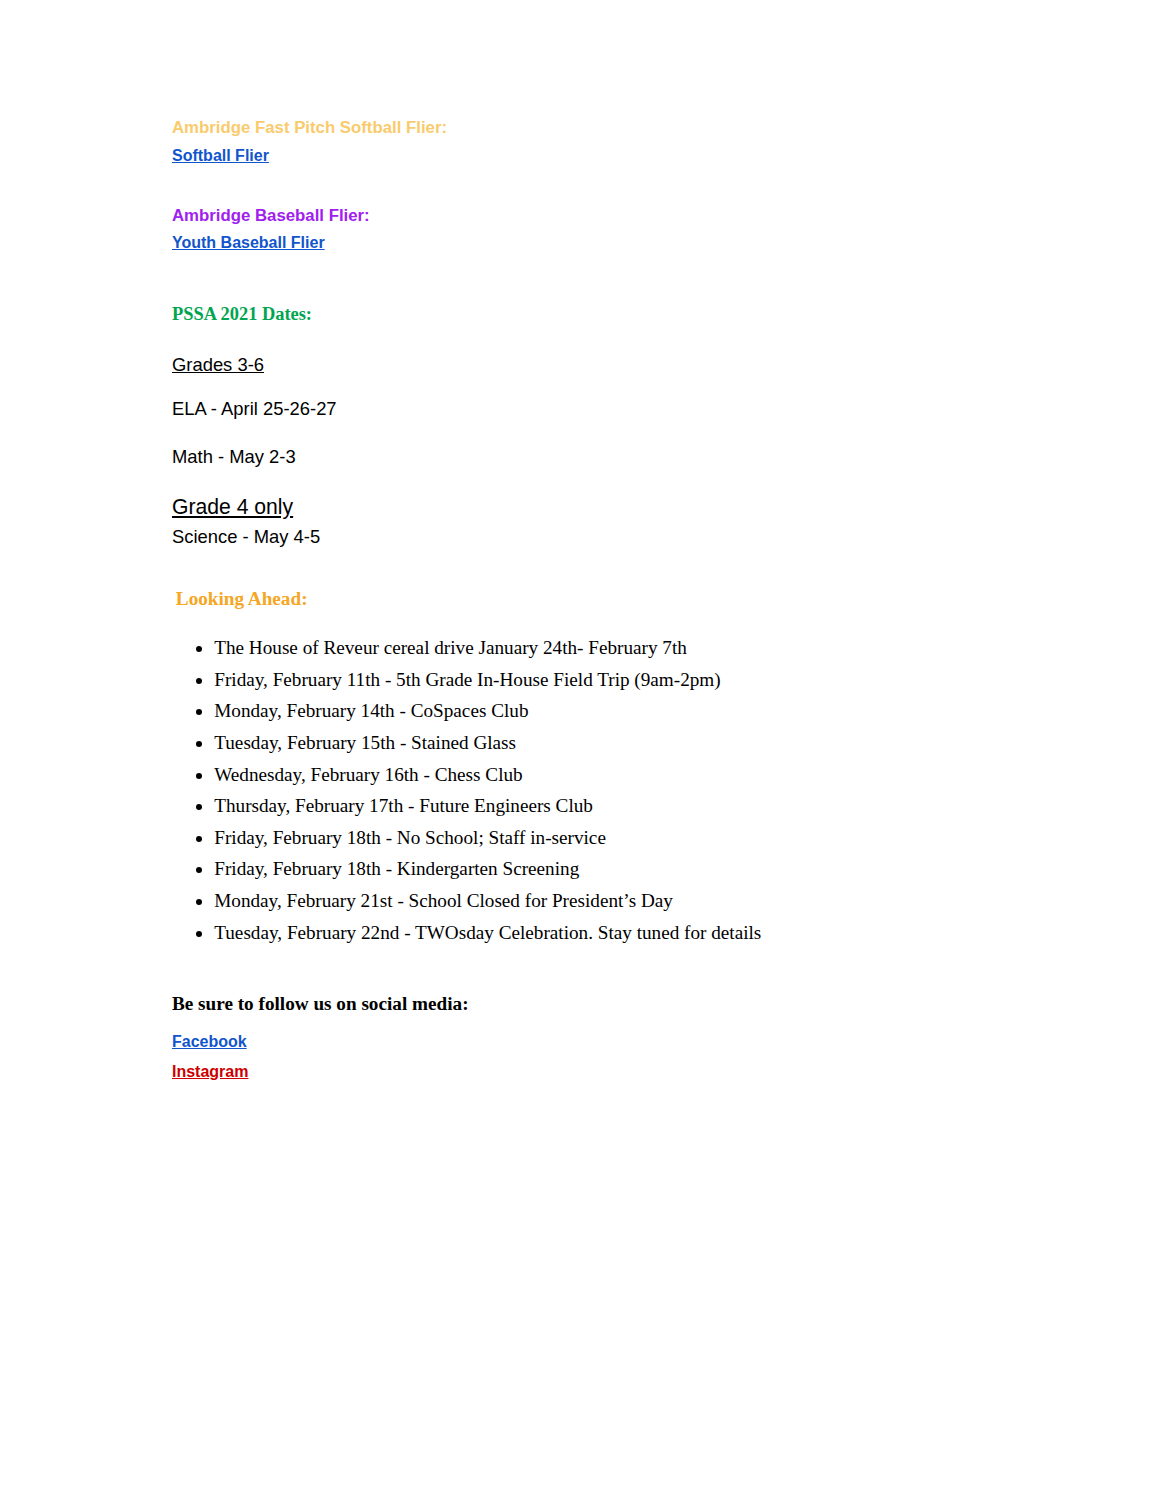Ambridge Fast Pitch Softball Flier:
Softball Flier
Ambridge Baseball Flier:
Youth Baseball Flier
PSSA 2021 Dates:
Grades 3-6
ELA - April 25-26-27
Math - May 2-3
Grade 4 only
Science - May 4-5
Looking Ahead:
The House of Reveur cereal drive January 24th- February 7th
Friday, February 11th - 5th Grade In-House Field Trip (9am-2pm)
Monday, February 14th - CoSpaces Club
Tuesday, February 15th - Stained Glass
Wednesday, February 16th - Chess Club
Thursday, February 17th - Future Engineers Club
Friday, February 18th - No School; Staff in-service
Friday, February 18th - Kindergarten Screening
Monday, February 21st - School Closed for President’s Day
Tuesday, February 22nd - TWOsday Celebration. Stay tuned for details
Be sure to follow us on social media:
Facebook
Instagram